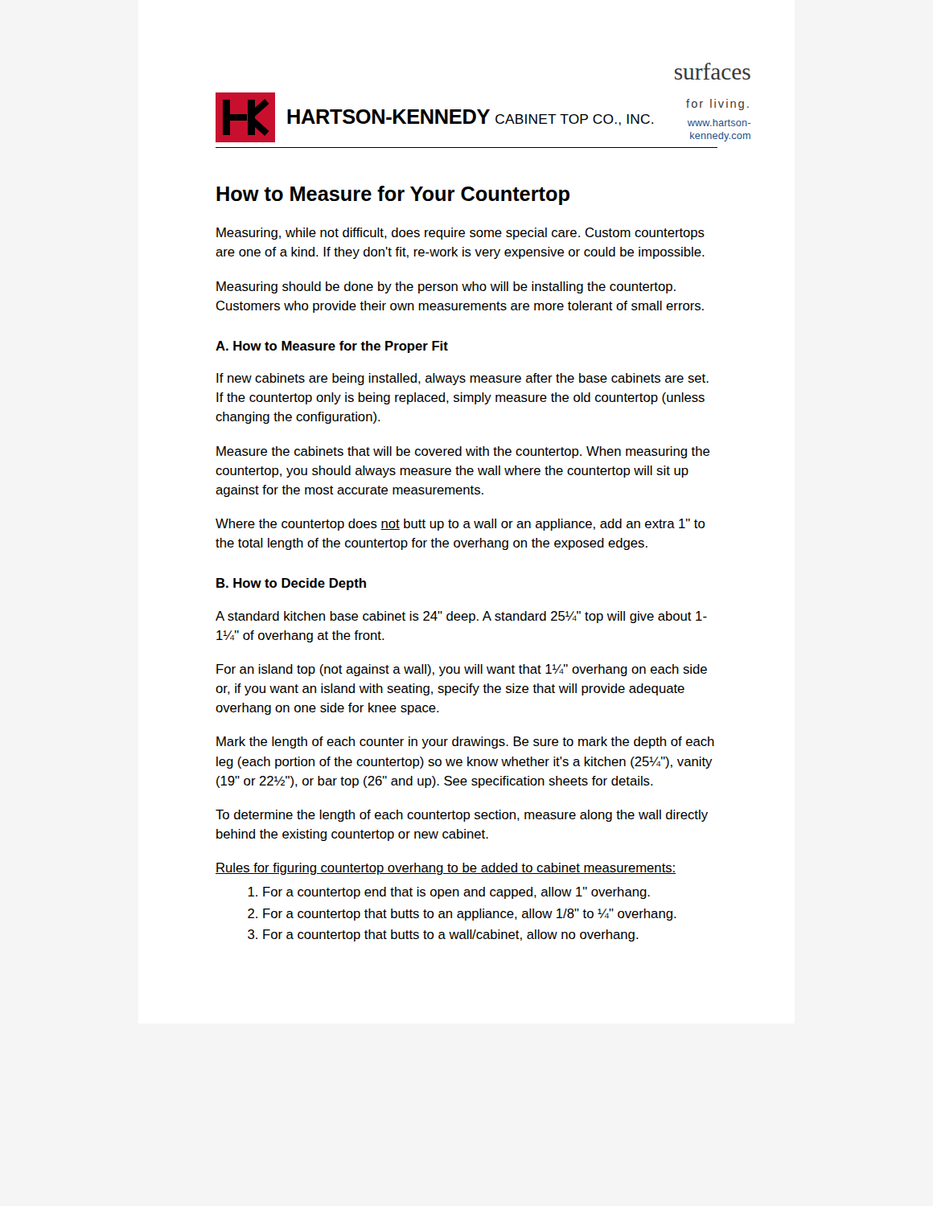HARTSON-KENNEDY CABINET TOP CO., INC.
surfaces for living.
www.hartson-kennedy.com
How to Measure for Your Countertop
Measuring, while not difficult, does require some special care. Custom countertops are one of a kind. If they don't fit, re-work is very expensive or could be impossible.
Measuring should be done by the person who will be installing the countertop. Customers who provide their own measurements are more tolerant of small errors.
A. How to Measure for the Proper Fit
If new cabinets are being installed, always measure after the base cabinets are set. If the countertop only is being replaced, simply measure the old countertop (unless changing the configuration).
Measure the cabinets that will be covered with the countertop. When measuring the countertop, you should always measure the wall where the countertop will sit up against for the most accurate measurements.
Where the countertop does not butt up to a wall or an appliance, add an extra 1" to the total length of the countertop for the overhang on the exposed edges.
B. How to Decide Depth
A standard kitchen base cabinet is 24" deep. A standard 25¼" top will give about 1-1¼" of overhang at the front.
For an island top (not against a wall), you will want that 1¼" overhang on each side or, if you want an island with seating, specify the size that will provide adequate overhang on one side for knee space.
Mark the length of each counter in your drawings. Be sure to mark the depth of each leg (each portion of the countertop) so we know whether it's a kitchen (25¼"), vanity (19" or 22½"), or bar top (26" and up). See specification sheets for details.
To determine the length of each countertop section, measure along the wall directly behind the existing countertop or new cabinet.
Rules for figuring countertop overhang to be added to cabinet measurements:
For a countertop end that is open and capped, allow 1" overhang.
For a countertop that butts to an appliance, allow 1/8" to ¼" overhang.
For a countertop that butts to a wall/cabinet, allow no overhang.